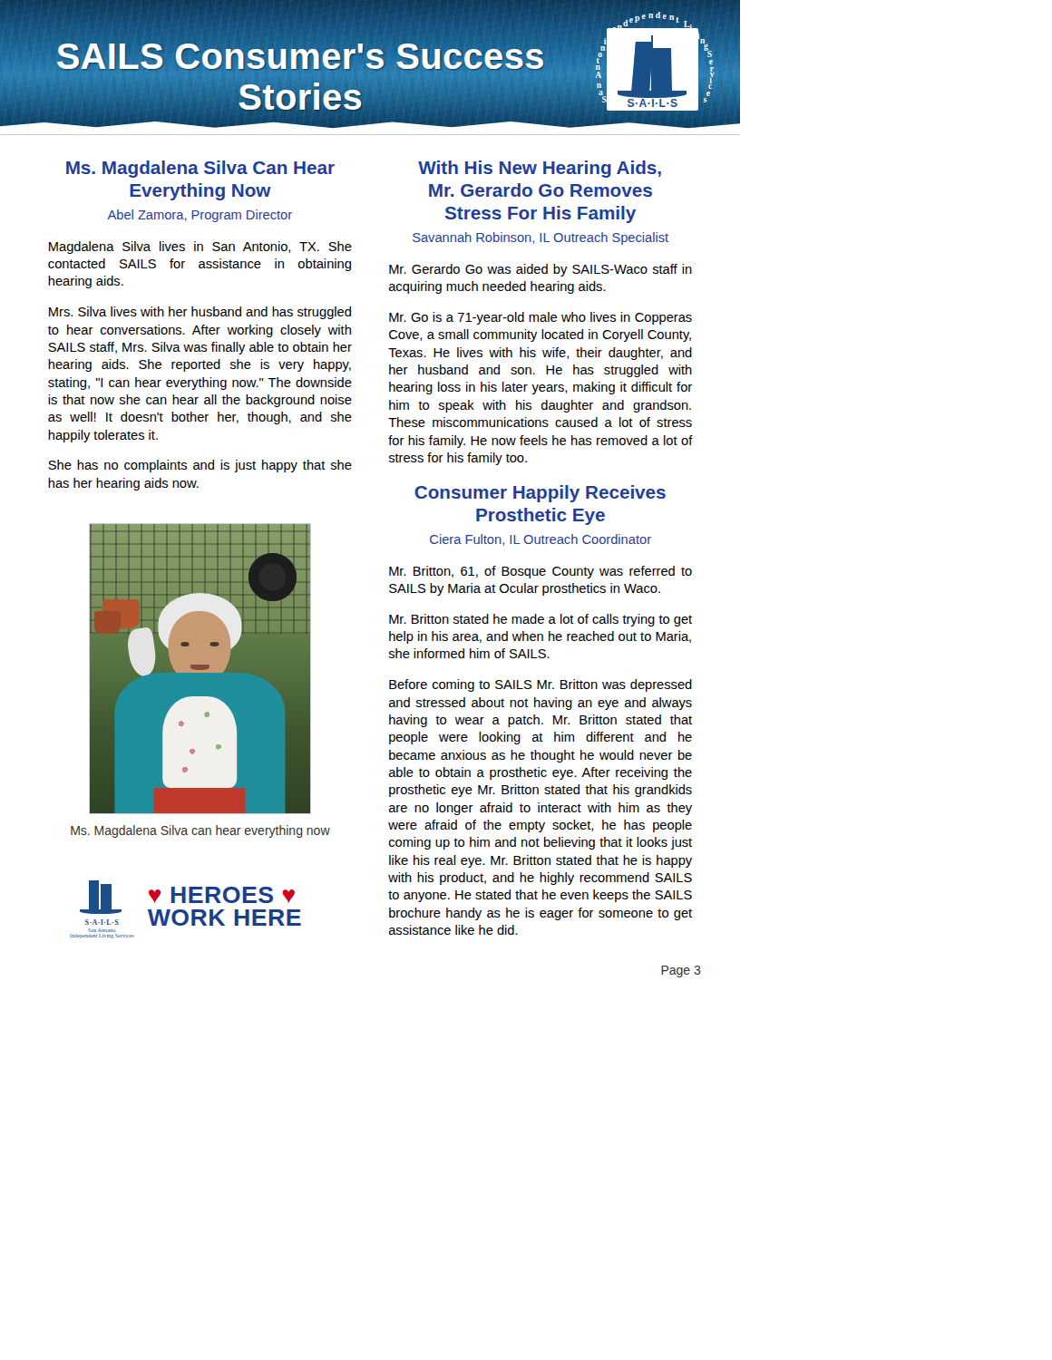SAILS Consumer's Success Stories
S a n A n t o n i o I n d e p e n d e n t L i v i n g S e r v i c e s
S·A·I·L·S
Ms. Magdalena Silva Can Hear
Everything Now
Abel Zamora, Program Director
Magdalena Silva lives in San Antonio, TX. She contacted SAILS for assistance in obtaining hearing aids.
Mrs. Silva lives with her husband and has struggled to hear conversations. After working closely with SAILS staff, Mrs. Silva was finally able to obtain her hearing aids. She reported she is very happy, stating, "I can hear everything now." The downside is that now she can hear all the background noise as well! It doesn't bother her, though, and she happily tolerates it.
She has no complaints and is just happy that she has her hearing aids now.
Ms. Magdalena Silva can hear everything now
S·A·I·L·S
San Antonio
Independent Living Services
♥ HEROES ♥
WORK HERE
With His New Hearing Aids,
Mr. Gerardo Go Removes
Stress For His Family
Savannah Robinson, IL Outreach Specialist
Mr. Gerardo Go was aided by SAILS-Waco staff in acquiring much needed hearing aids.
Mr. Go is a 71-year-old male who lives in Copperas Cove, a small community located in Coryell County, Texas. He lives with his wife, their daughter, and her husband and son. He has struggled with hearing loss in his later years, making it difficult for him to speak with his daughter and grandson. These miscommunications caused a lot of stress for his family. He now feels he has removed a lot of stress for his family too.
Consumer Happily Receives
Prosthetic Eye
Ciera Fulton, IL Outreach Coordinator
Mr. Britton, 61, of Bosque County was referred to SAILS by Maria at Ocular prosthetics in Waco.
Mr. Britton stated he made a lot of calls trying to get help in his area, and when he reached out to Maria, she informed him of SAILS.
Before coming to SAILS Mr. Britton was depressed and stressed about not having an eye and always having to wear a patch. Mr. Britton stated that people were looking at him different and he became anxious as he thought he would never be able to obtain a prosthetic eye. After receiving the prosthetic eye Mr. Britton stated that his grandkids are no longer afraid to interact with him as they were afraid of the empty socket, he has people coming up to him and not believing that it looks just like his real eye. Mr. Britton stated that he is happy with his product, and he highly recommend SAILS to anyone. He stated that he even keeps the SAILS brochure handy as he is eager for someone to get assistance like he did.
Page 3